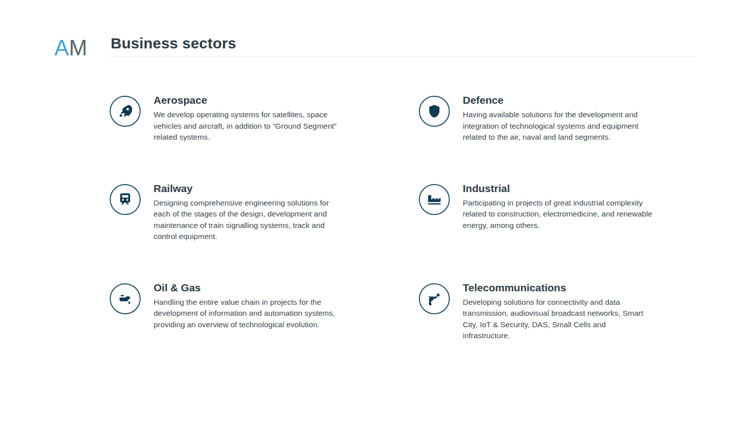AM
Business sectors
Aerospace
We develop operating systems for satellites, space vehicles and aircraft, in addition to “Ground Segment” related systems.
Defence
Having available solutions for the development and integration of technological systems and equipment related to the air, naval and land segments.
Railway
Designing comprehensive engineering solutions for each of the stages of the design, development and maintenance of train signalling systems, track and control equipment.
Industrial
Participating in projects of great industrial complexity related to construction, electromedicine, and renewable energy, among others.
Oil & Gas
Handling the entire value chain in projects for the development of information and automation systems, providing an overview of technological evolution.
Telecommunications
Developing solutions for connectivity and data transmission, audiovisual broadcast networks, Smart City, IoT & Security, DAS, Small Cells and infrastructure.